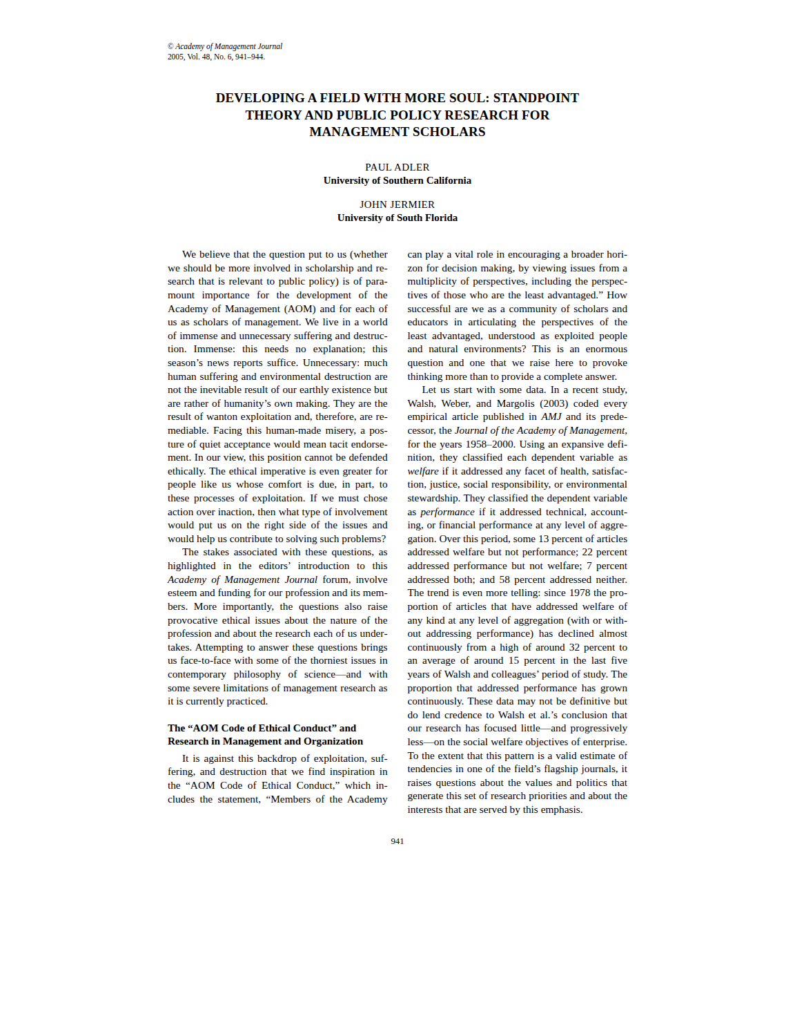© Academy of Management Journal
2005, Vol. 48, No. 6, 941–944.
DEVELOPING A FIELD WITH MORE SOUL: STANDPOINT
THEORY AND PUBLIC POLICY RESEARCH FOR
MANAGEMENT SCHOLARS
PAUL ADLER
University of Southern California
JOHN JERMIER
University of South Florida
We believe that the question put to us (whether we should be more involved in scholarship and research that is relevant to public policy) is of paramount importance for the development of the Academy of Management (AOM) and for each of us as scholars of management. We live in a world of immense and unnecessary suffering and destruction. Immense: this needs no explanation; this season’s news reports suffice. Unnecessary: much human suffering and environmental destruction are not the inevitable result of our earthly existence but are rather of humanity’s own making. They are the result of wanton exploitation and, therefore, are remediable. Facing this human-made misery, a posture of quiet acceptance would mean tacit endorsement. In our view, this position cannot be defended ethically. The ethical imperative is even greater for people like us whose comfort is due, in part, to these processes of exploitation. If we must chose action over inaction, then what type of involvement would put us on the right side of the issues and would help us contribute to solving such problems?
The stakes associated with these questions, as highlighted in the editors’ introduction to this Academy of Management Journal forum, involve esteem and funding for our profession and its members. More importantly, the questions also raise provocative ethical issues about the nature of the profession and about the research each of us undertakes. Attempting to answer these questions brings us face-to-face with some of the thorniest issues in contemporary philosophy of science—and with some severe limitations of management research as it is currently practiced.
The “AOM Code of Ethical Conduct” and Research in Management and Organization
It is against this backdrop of exploitation, suffering, and destruction that we find inspiration in the “AOM Code of Ethical Conduct,” which includes the statement, “Members of the Academy can play a vital role in encouraging a broader horizon for decision making, by viewing issues from a multiplicity of perspectives, including the perspectives of those who are the least advantaged.” How successful are we as a community of scholars and educators in articulating the perspectives of the least advantaged, understood as exploited people and natural environments? This is an enormous question and one that we raise here to provoke thinking more than to provide a complete answer.
Let us start with some data. In a recent study, Walsh, Weber, and Margolis (2003) coded every empirical article published in AMJ and its predecessor, the Journal of the Academy of Management, for the years 1958–2000. Using an expansive definition, they classified each dependent variable as welfare if it addressed any facet of health, satisfaction, justice, social responsibility, or environmental stewardship. They classified the dependent variable as performance if it addressed technical, accounting, or financial performance at any level of aggregation. Over this period, some 13 percent of articles addressed welfare but not performance; 22 percent addressed performance but not welfare; 7 percent addressed both; and 58 percent addressed neither. The trend is even more telling: since 1978 the proportion of articles that have addressed welfare of any kind at any level of aggregation (with or without addressing performance) has declined almost continuously from a high of around 32 percent to an average of around 15 percent in the last five years of Walsh and colleagues’ period of study. The proportion that addressed performance has grown continuously. These data may not be definitive but do lend credence to Walsh et al.’s conclusion that our research has focused little—and progressively less—on the social welfare objectives of enterprise. To the extent that this pattern is a valid estimate of tendencies in one of the field’s flagship journals, it raises questions about the values and politics that generate this set of research priorities and about the interests that are served by this emphasis.
941